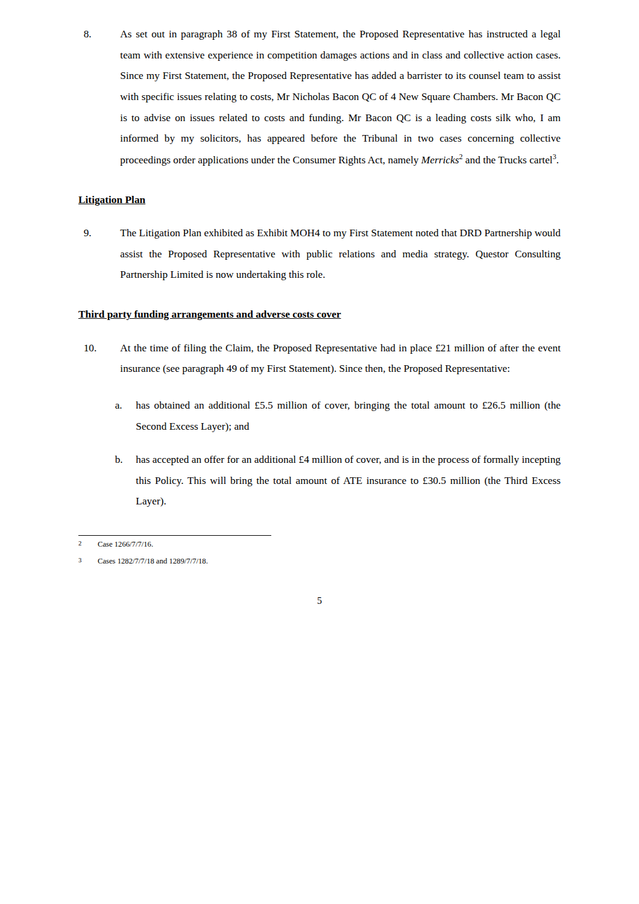8.
As set out in paragraph 38 of my First Statement, the Proposed Representative has instructed a legal team with extensive experience in competition damages actions and in class and collective action cases. Since my First Statement, the Proposed Representative has added a barrister to its counsel team to assist with specific issues relating to costs, Mr Nicholas Bacon QC of 4 New Square Chambers. Mr Bacon QC is to advise on issues related to costs and funding. Mr Bacon QC is a leading costs silk who, I am informed by my solicitors, has appeared before the Tribunal in two cases concerning collective proceedings order applications under the Consumer Rights Act, namely Merricks2 and the Trucks cartel3.
Litigation Plan
9.
The Litigation Plan exhibited as Exhibit MOH4 to my First Statement noted that DRD Partnership would assist the Proposed Representative with public relations and media strategy. Questor Consulting Partnership Limited is now undertaking this role.
Third party funding arrangements and adverse costs cover
10.
At the time of filing the Claim, the Proposed Representative had in place £21 million of after the event insurance (see paragraph 49 of my First Statement). Since then, the Proposed Representative:
a.
has obtained an additional £5.5 million of cover, bringing the total amount to £26.5 million (the Second Excess Layer); and
b.
has accepted an offer for an additional £4 million of cover, and is in the process of formally incepting this Policy. This will bring the total amount of ATE insurance to £30.5 million (the Third Excess Layer).
2
Case 1266/7/7/16.
3
Cases 1282/7/7/18 and 1289/7/7/18.
5